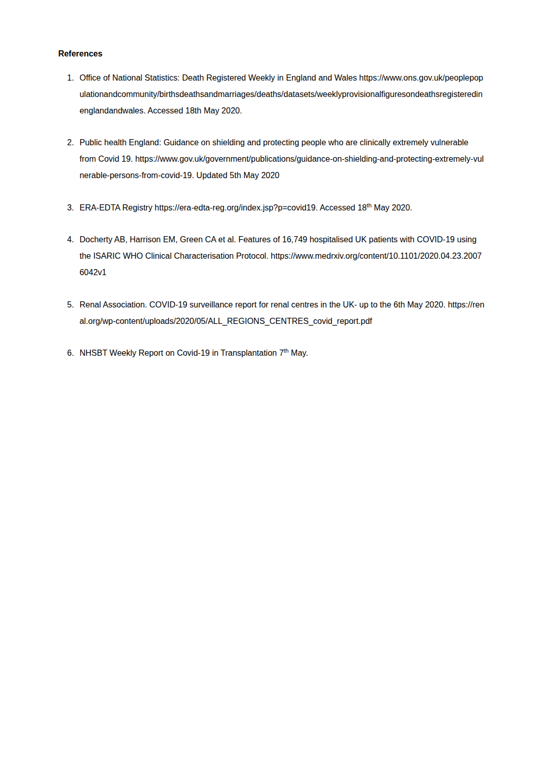References
Office of National Statistics: Death Registered Weekly in England and Wales https://www.ons.gov.uk/peoplepopulationandcommunity/birthsdeathsandmarriages/deaths/datasets/weeklyprovisionalfiguresondeathsregisteredinenglandandwales. Accessed 18th May 2020.
Public health England: Guidance on shielding and protecting people who are clinically extremely vulnerable from Covid 19. https://www.gov.uk/government/publications/guidance-on-shielding-and-protecting-extremely-vulnerable-persons-from-covid-19. Updated 5th May 2020
ERA-EDTA Registry https://era-edta-reg.org/index.jsp?p=covid19. Accessed 18th May 2020.
Docherty AB, Harrison EM, Green CA et al. Features of 16,749 hospitalised UK patients with COVID-19 using the ISARIC WHO Clinical Characterisation Protocol. https://www.medrxiv.org/content/10.1101/2020.04.23.20076042v1
Renal Association. COVID-19 surveillance report for renal centres in the UK- up to the 6th May 2020. https://renal.org/wp-content/uploads/2020/05/ALL_REGIONS_CENTRES_covid_report.pdf
NHSBT Weekly Report on Covid-19 in Transplantation 7th May.